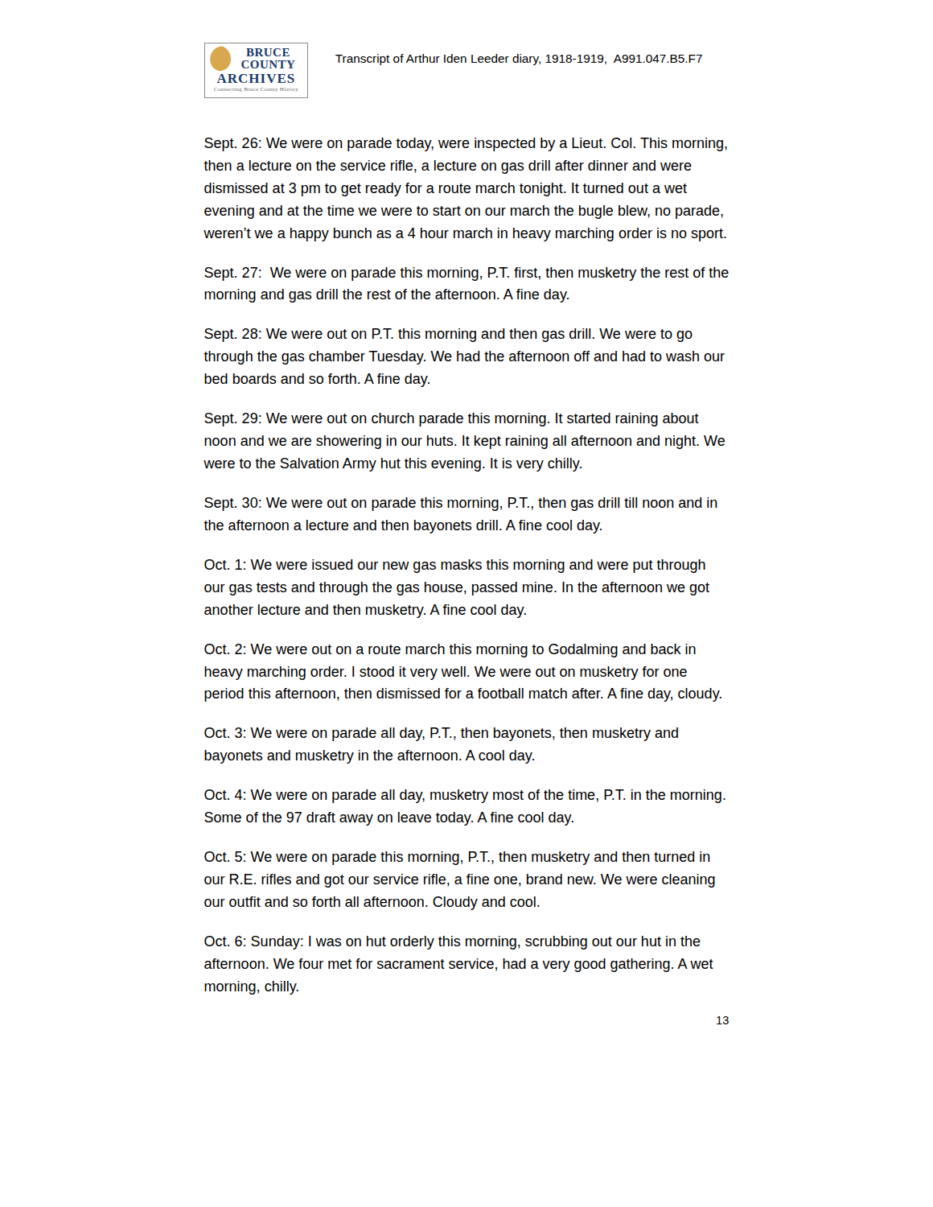BRUCE COUNTY
ARCHIVES
Connecting Bruce County History
Transcript of Arthur Iden Leeder diary, 1918-1919, A991.047.B5.F7
Sept. 26: We were on parade today, were inspected by a Lieut. Col. This morning, then a lecture on the service rifle, a lecture on gas drill after dinner and were dismissed at 3 pm to get ready for a route march tonight. It turned out a wet evening and at the time we were to start on our march the bugle blew, no parade, weren’t we a happy bunch as a 4 hour march in heavy marching order is no sport.
Sept. 27: We were on parade this morning, P.T. first, then musketry the rest of the morning and gas drill the rest of the afternoon. A fine day.
Sept. 28: We were out on P.T. this morning and then gas drill. We were to go through the gas chamber Tuesday. We had the afternoon off and had to wash our bed boards and so forth. A fine day.
Sept. 29: We were out on church parade this morning. It started raining about noon and we are showering in our huts. It kept raining all afternoon and night. We were to the Salvation Army hut this evening. It is very chilly.
Sept. 30: We were out on parade this morning, P.T., then gas drill till noon and in the afternoon a lecture and then bayonets drill. A fine cool day.
Oct. 1: We were issued our new gas masks this morning and were put through our gas tests and through the gas house, passed mine. In the afternoon we got another lecture and then musketry. A fine cool day.
Oct. 2: We were out on a route march this morning to Godalming and back in heavy marching order. I stood it very well. We were out on musketry for one period this afternoon, then dismissed for a football match after. A fine day, cloudy.
Oct. 3: We were on parade all day, P.T., then bayonets, then musketry and bayonets and musketry in the afternoon. A cool day.
Oct. 4: We were on parade all day, musketry most of the time, P.T. in the morning. Some of the 97 draft away on leave today. A fine cool day.
Oct. 5: We were on parade this morning, P.T., then musketry and then turned in our R.E. rifles and got our service rifle, a fine one, brand new. We were cleaning our outfit and so forth all afternoon. Cloudy and cool.
Oct. 6: Sunday: I was on hut orderly this morning, scrubbing out our hut in the afternoon. We four met for sacrament service, had a very good gathering. A wet morning, chilly.
13